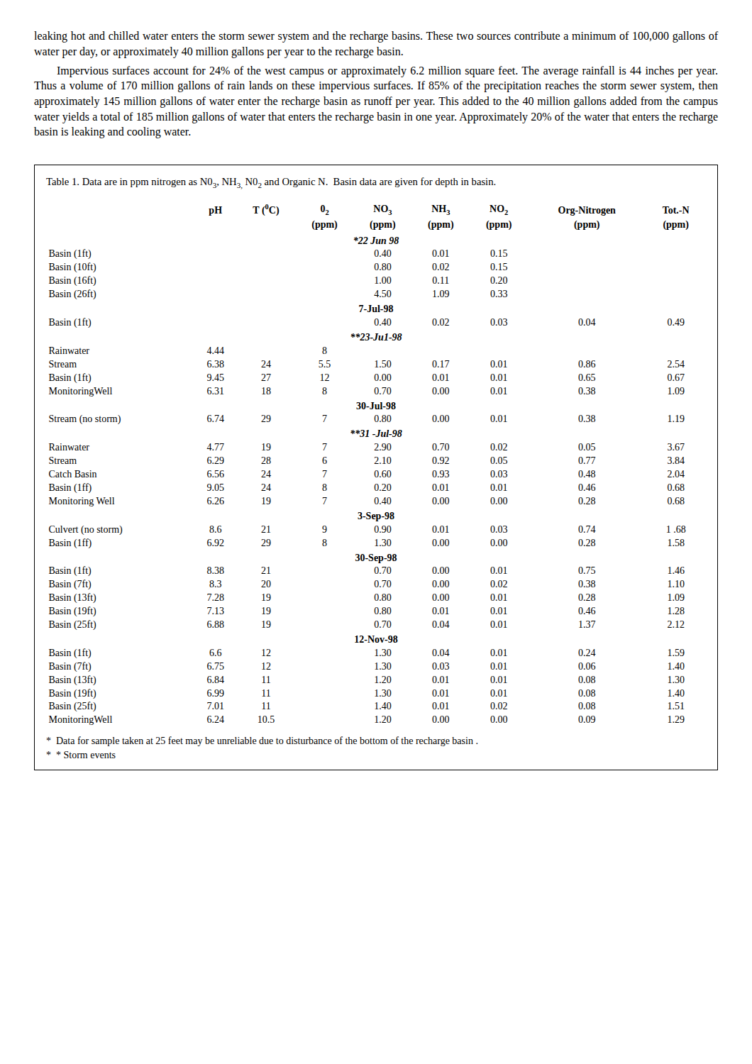leaking hot and chilled water enters the storm sewer system and the recharge basins. These two sources contribute a minimum of 100,000 gallons of water per day, or approximately 40 million gallons per year to the recharge basin.
Impervious surfaces account for 24% of the west campus or approximately 6.2 million square feet. The average rainfall is 44 inches per year. Thus a volume of 170 million gallons of rain lands on these impervious surfaces. If 85% of the precipitation reaches the storm sewer system, then approximately 145 million gallons of water enter the recharge basin as runoff per year. This added to the 40 million gallons added from the campus water yields a total of 185 million gallons of water that enters the recharge basin in one year. Approximately 20% of the water that enters the recharge basin is leaking and cooling water.
Table 1. Data are in ppm nitrogen as N03, NH3, N02 and Organic N. Basin data are given for depth in basin.
| | pH | T ( 0 C) | 0 2 | NO 3 | NH 3 | NO 2 | Org-Nitrogen | Tot.-N |
| --- | --- | --- | --- | --- | --- | --- | --- | --- |
| | | | (ppm) | (ppm) | (ppm) | (ppm) | (ppm) | (ppm) |
| *22 Jun 98 |
| Basin (1ft) | | | | 0.40 | 0.01 | 0.15 | | |
| Basin (10ft) | | | | 0.80 | 0.02 | 0.15 | | |
| Basin (16ft) | | | | 1.00 | 0.11 | 0.20 | | |
| Basin (26ft) | | | | 4.50 | 1.09 | 0.33 | | |
| 7-Jul-98 |
| Basin (1ft) | | | | 0.40 | 0.02 | 0.03 | 0.04 | 0.49 |
| **23-Ju1-98 |
| Rainwater | 4.44 | | 8 | | | | | |
| Stream | 6.38 | 24 | 5.5 | 1.50 | 0.17 | 0.01 | 0.86 | 2.54 |
| Basin (1ft) | 9.45 | 27 | 12 | 0.00 | 0.01 | 0.01 | 0.65 | 0.67 |
| MonitoringWell | 6.31 | 18 | 8 | 0.70 | 0.00 | 0.01 | 0.38 | 1.09 |
| 30-Jul-98 |
| Stream (no storm) | 6.74 | 29 | 7 | 0.80 | 0.00 | 0.01 | 0.38 | 1.19 |
| **31 -Jul-98 |
| Rainwater | 4.77 | 19 | 7 | 2.90 | 0.70 | 0.02 | 0.05 | 3.67 |
| Stream | 6.29 | 28 | 6 | 2.10 | 0.92 | 0.05 | 0.77 | 3.84 |
| Catch Basin | 6.56 | 24 | 7 | 0.60 | 0.93 | 0.03 | 0.48 | 2.04 |
| Basin (1ff) | 9.05 | 24 | 8 | 0.20 | 0.01 | 0.01 | 0.46 | 0.68 |
| Monitoring Well | 6.26 | 19 | 7 | 0.40 | 0.00 | 0.00 | 0.28 | 0.68 |
| 3-Sep-98 |
| Culvert (no storm) | 8.6 | 21 | 9 | 0.90 | 0.01 | 0.03 | 0.74 | 1 .68 |
| Basin (1ff) | 6.92 | 29 | 8 | 1.30 | 0.00 | 0.00 | 0.28 | 1.58 |
| 30-Sep-98 |
| Basin (1ft) | 8.38 | 21 | | 0.70 | 0.00 | 0.01 | 0.75 | 1.46 |
| Basin (7ft) | 8.3 | 20 | | 0.70 | 0.00 | 0.02 | 0.38 | 1.10 |
| Basin (13ft) | 7.28 | 19 | | 0.80 | 0.00 | 0.01 | 0.28 | 1.09 |
| Basin (19ft) | 7.13 | 19 | | 0.80 | 0.01 | 0.01 | 0.46 | 1.28 |
| Basin (25ft) | 6.88 | 19 | | 0.70 | 0.04 | 0.01 | 1.37 | 2.12 |
| 12-Nov-98 |
| Basin (1ft) | 6.6 | 12 | | 1.30 | 0.04 | 0.01 | 0.24 | 1.59 |
| Basin (7ft) | 6.75 | 12 | | 1.30 | 0.03 | 0.01 | 0.06 | 1.40 |
| Basin (13ft) | 6.84 | 11 | | 1.20 | 0.01 | 0.01 | 0.08 | 1.30 |
| Basin (19ft) | 6.99 | 11 | | 1.30 | 0.01 | 0.01 | 0.08 | 1.40 |
| Basin (25ft) | 7.01 | 11 | | 1.40 | 0.01 | 0.02 | 0.08 | 1.51 |
| MonitoringWell | 6.24 | 10.5 | | 1.20 | 0.00 | 0.00 | 0.09 | 1.29 |
* Data for sample taken at 25 feet may be unreliable due to disturbance of the bottom of the recharge basin .
* * Storm events